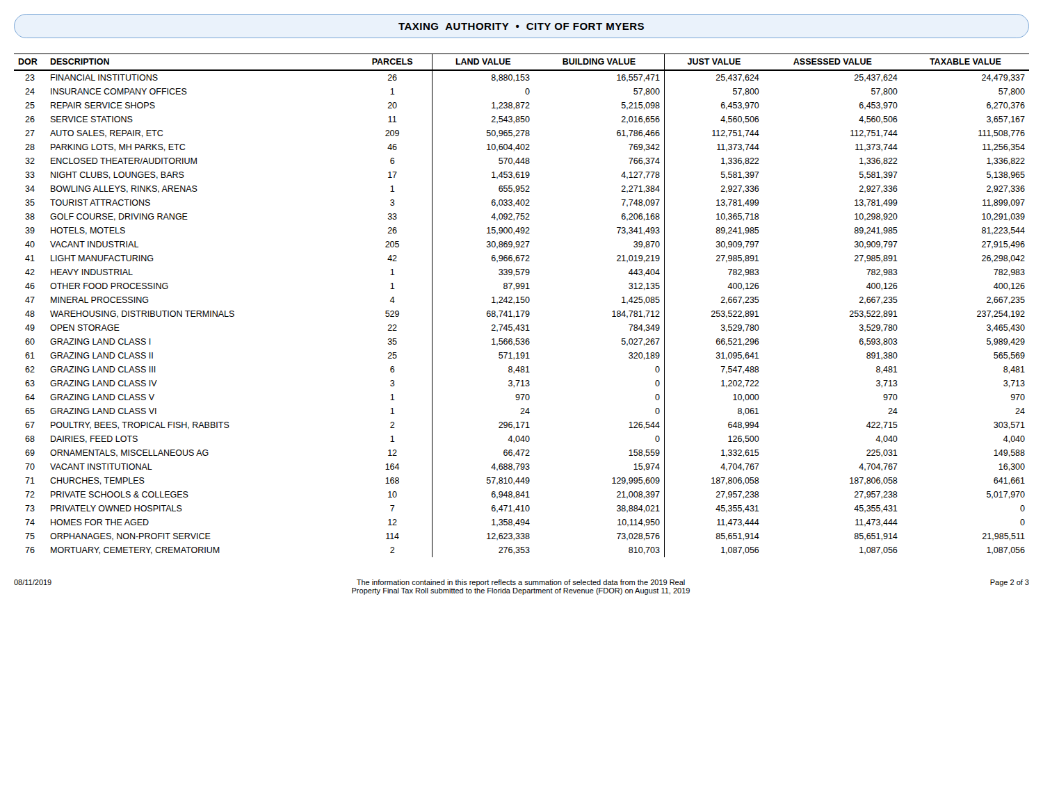TAXING AUTHORITY • CITY OF FORT MYERS
| DOR | DESCRIPTION | PARCELS | LAND VALUE | BUILDING VALUE | JUST VALUE | ASSESSED VALUE | TAXABLE VALUE |
| --- | --- | --- | --- | --- | --- | --- | --- |
| 23 | FINANCIAL INSTITUTIONS | 26 | 8,880,153 | 16,557,471 | 25,437,624 | 25,437,624 | 24,479,337 |
| 24 | INSURANCE COMPANY OFFICES | 1 | 0 | 57,800 | 57,800 | 57,800 | 57,800 |
| 25 | REPAIR SERVICE SHOPS | 20 | 1,238,872 | 5,215,098 | 6,453,970 | 6,453,970 | 6,270,376 |
| 26 | SERVICE STATIONS | 11 | 2,543,850 | 2,016,656 | 4,560,506 | 4,560,506 | 3,657,167 |
| 27 | AUTO SALES, REPAIR, ETC | 209 | 50,965,278 | 61,786,466 | 112,751,744 | 112,751,744 | 111,508,776 |
| 28 | PARKING LOTS, MH PARKS, ETC | 46 | 10,604,402 | 769,342 | 11,373,744 | 11,373,744 | 11,256,354 |
| 32 | ENCLOSED THEATER/AUDITORIUM | 6 | 570,448 | 766,374 | 1,336,822 | 1,336,822 | 1,336,822 |
| 33 | NIGHT CLUBS, LOUNGES, BARS | 17 | 1,453,619 | 4,127,778 | 5,581,397 | 5,581,397 | 5,138,965 |
| 34 | BOWLING ALLEYS, RINKS, ARENAS | 1 | 655,952 | 2,271,384 | 2,927,336 | 2,927,336 | 2,927,336 |
| 35 | TOURIST ATTRACTIONS | 3 | 6,033,402 | 7,748,097 | 13,781,499 | 13,781,499 | 11,899,097 |
| 38 | GOLF COURSE, DRIVING RANGE | 33 | 4,092,752 | 6,206,168 | 10,365,718 | 10,298,920 | 10,291,039 |
| 39 | HOTELS, MOTELS | 26 | 15,900,492 | 73,341,493 | 89,241,985 | 89,241,985 | 81,223,544 |
| 40 | VACANT INDUSTRIAL | 205 | 30,869,927 | 39,870 | 30,909,797 | 30,909,797 | 27,915,496 |
| 41 | LIGHT MANUFACTURING | 42 | 6,966,672 | 21,019,219 | 27,985,891 | 27,985,891 | 26,298,042 |
| 42 | HEAVY INDUSTRIAL | 1 | 339,579 | 443,404 | 782,983 | 782,983 | 782,983 |
| 46 | OTHER FOOD PROCESSING | 1 | 87,991 | 312,135 | 400,126 | 400,126 | 400,126 |
| 47 | MINERAL PROCESSING | 4 | 1,242,150 | 1,425,085 | 2,667,235 | 2,667,235 | 2,667,235 |
| 48 | WAREHOUSING, DISTRIBUTION TERMINALS | 529 | 68,741,179 | 184,781,712 | 253,522,891 | 253,522,891 | 237,254,192 |
| 49 | OPEN STORAGE | 22 | 2,745,431 | 784,349 | 3,529,780 | 3,529,780 | 3,465,430 |
| 60 | GRAZING LAND CLASS I | 35 | 1,566,536 | 5,027,267 | 66,521,296 | 6,593,803 | 5,989,429 |
| 61 | GRAZING LAND CLASS II | 25 | 571,191 | 320,189 | 31,095,641 | 891,380 | 565,569 |
| 62 | GRAZING LAND CLASS III | 6 | 8,481 | 0 | 7,547,488 | 8,481 | 8,481 |
| 63 | GRAZING LAND CLASS IV | 3 | 3,713 | 0 | 1,202,722 | 3,713 | 3,713 |
| 64 | GRAZING LAND CLASS V | 1 | 970 | 0 | 10,000 | 970 | 970 |
| 65 | GRAZING LAND CLASS VI | 1 | 24 | 0 | 8,061 | 24 | 24 |
| 67 | POULTRY, BEES, TROPICAL FISH, RABBITS | 2 | 296,171 | 126,544 | 648,994 | 422,715 | 303,571 |
| 68 | DAIRIES, FEED LOTS | 1 | 4,040 | 0 | 126,500 | 4,040 | 4,040 |
| 69 | ORNAMENTALS, MISCELLANEOUS AG | 12 | 66,472 | 158,559 | 1,332,615 | 225,031 | 149,588 |
| 70 | VACANT INSTITUTIONAL | 164 | 4,688,793 | 15,974 | 4,704,767 | 4,704,767 | 16,300 |
| 71 | CHURCHES, TEMPLES | 168 | 57,810,449 | 129,995,609 | 187,806,058 | 187,806,058 | 641,661 |
| 72 | PRIVATE SCHOOLS & COLLEGES | 10 | 6,948,841 | 21,008,397 | 27,957,238 | 27,957,238 | 5,017,970 |
| 73 | PRIVATELY OWNED HOSPITALS | 7 | 6,471,410 | 38,884,021 | 45,355,431 | 45,355,431 | 0 |
| 74 | HOMES FOR THE AGED | 12 | 1,358,494 | 10,114,950 | 11,473,444 | 11,473,444 | 0 |
| 75 | ORPHANAGES, NON-PROFIT SERVICE | 114 | 12,623,338 | 73,028,576 | 85,651,914 | 85,651,914 | 21,985,511 |
| 76 | MORTUARY, CEMETERY, CREMATORIUM | 2 | 276,353 | 810,703 | 1,087,056 | 1,087,056 | 1,087,056 |
08/11/2019
The information contained in this report reflects a summation of selected data from the 2019 Real
Property Final Tax Roll submitted to the Florida Department of Revenue (FDOR) on August 11, 2019
Page 2 of 3